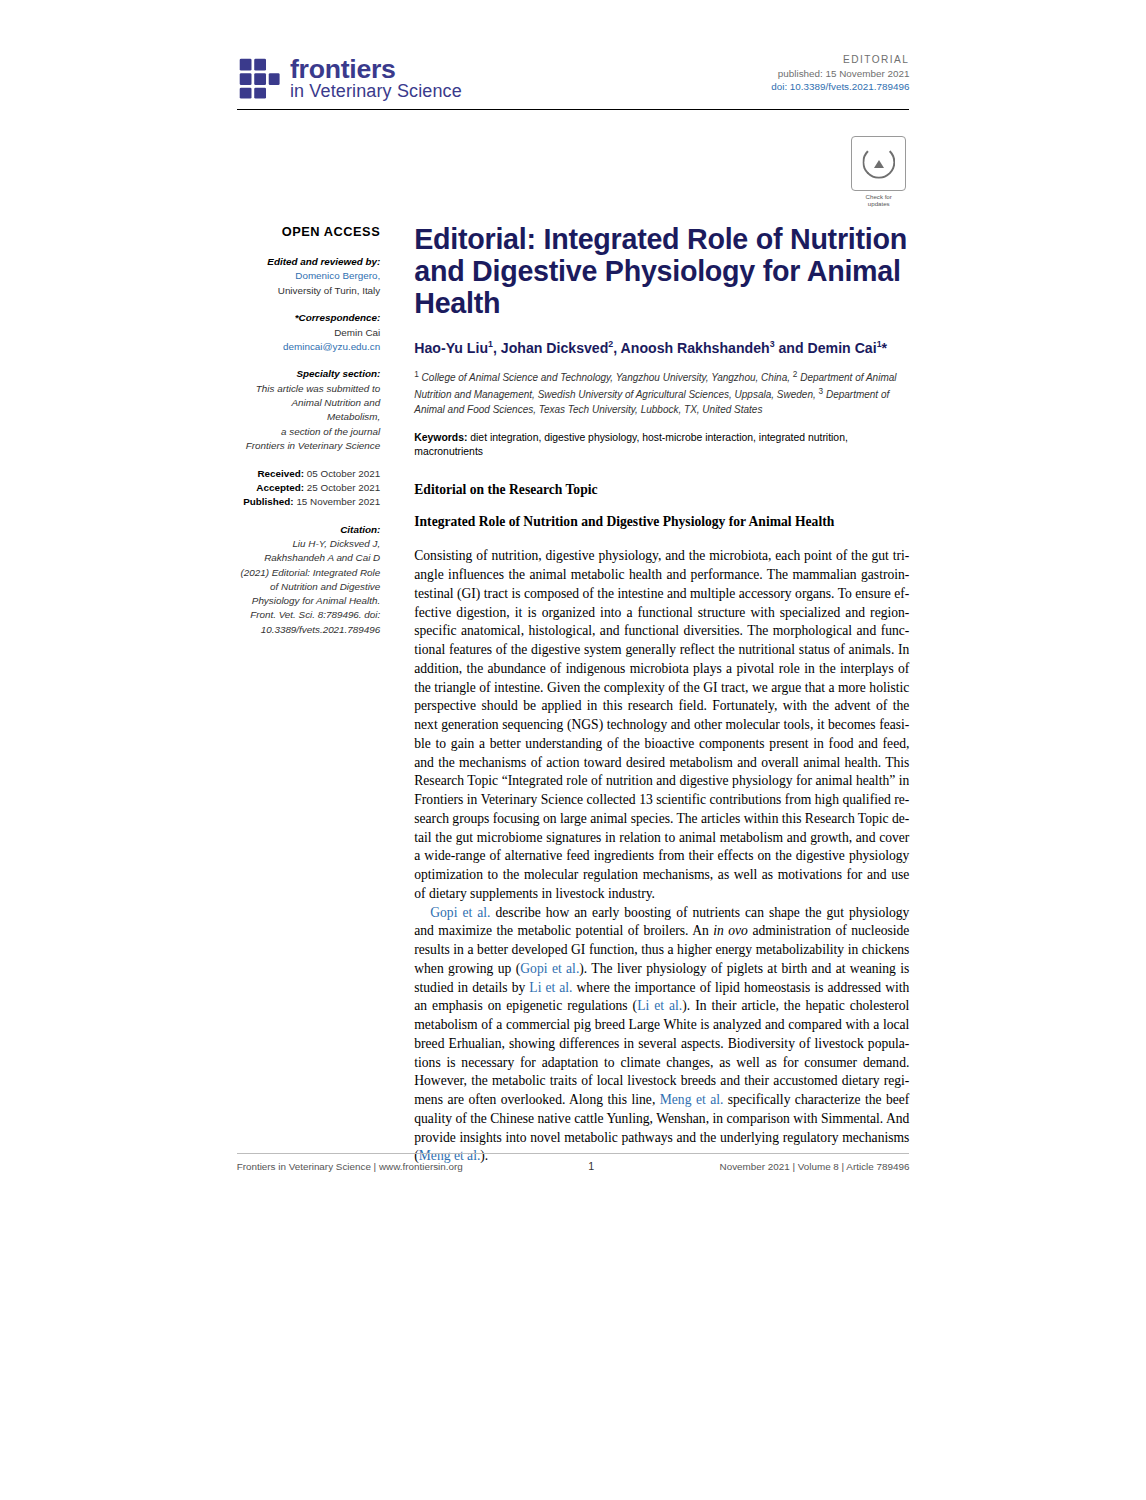frontiers
in Veterinary Science
EDITORIAL
published: 15 November 2021
doi: 10.3389/fvets.2021.789496
Check for
updates
OPEN ACCESS
Edited and reviewed by:
Domenico Bergero,
University of Turin, Italy
*Correspondence:
Demin Cai
demincai@yzu.edu.cn
Specialty section:
This article was submitted to
Animal Nutrition and Metabolism,
a section of the journal
Frontiers in Veterinary Science
Received: 05 October 2021
Accepted: 25 October 2021
Published: 15 November 2021
Citation:
Liu H-Y, Dicksved J, Rakhshandeh A and Cai D (2021) Editorial: Integrated Role of Nutrition and Digestive Physiology for Animal Health. Front. Vet. Sci. 8:789496. doi: 10.3389/fvets.2021.789496
Editorial: Integrated Role of Nutrition and Digestive Physiology for Animal Health
Hao-Yu Liu1, Johan Dicksved2, Anoosh Rakhshandeh3 and Demin Cai1*
1 College of Animal Science and Technology, Yangzhou University, Yangzhou, China, 2 Department of Animal Nutrition and Management, Swedish University of Agricultural Sciences, Uppsala, Sweden, 3 Department of Animal and Food Sciences, Texas Tech University, Lubbock, TX, United States
Keywords: diet integration, digestive physiology, host-microbe interaction, integrated nutrition, macronutrients
Editorial on the Research Topic
Integrated Role of Nutrition and Digestive Physiology for Animal Health
Consisting of nutrition, digestive physiology, and the microbiota, each point of the gut triangle influences the animal metabolic health and performance. The mammalian gastrointestinal (GI) tract is composed of the intestine and multiple accessory organs. To ensure effective digestion, it is organized into a functional structure with specialized and region-specific anatomical, histological, and functional diversities. The morphological and functional features of the digestive system generally reflect the nutritional status of animals. In addition, the abundance of indigenous microbiota plays a pivotal role in the interplays of the triangle of intestine. Given the complexity of the GI tract, we argue that a more holistic perspective should be applied in this research field. Fortunately, with the advent of the next generation sequencing (NGS) technology and other molecular tools, it becomes feasible to gain a better understanding of the bioactive components present in food and feed, and the mechanisms of action toward desired metabolism and overall animal health. This Research Topic “Integrated role of nutrition and digestive physiology for animal health” in Frontiers in Veterinary Science collected 13 scientific contributions from high qualified research groups focusing on large animal species. The articles within this Research Topic detail the gut microbiome signatures in relation to animal metabolism and growth, and cover a wide-range of alternative feed ingredients from their effects on the digestive physiology optimization to the molecular regulation mechanisms, as well as motivations for and use of dietary supplements in livestock industry.
Gopi et al. describe how an early boosting of nutrients can shape the gut physiology and maximize the metabolic potential of broilers. An in ovo administration of nucleoside results in a better developed GI function, thus a higher energy metabolizability in chickens when growing up (Gopi et al.). The liver physiology of piglets at birth and at weaning is studied in details by Li et al. where the importance of lipid homeostasis is addressed with an emphasis on epigenetic regulations (Li et al.). In their article, the hepatic cholesterol metabolism of a commercial pig breed Large White is analyzed and compared with a local breed Erhualian, showing differences in several aspects. Biodiversity of livestock populations is necessary for adaptation to climate changes, as well as for consumer demand. However, the metabolic traits of local livestock breeds and their accustomed dietary regimens are often overlooked. Along this line, Meng et al. specifically characterize the beef quality of the Chinese native cattle Yunling, Wenshan, in comparison with Simmental. And provide insights into novel metabolic pathways and the underlying regulatory mechanisms (Meng et al.).
Frontiers in Veterinary Science | www.frontiersin.org
1
November 2021 | Volume 8 | Article 789496